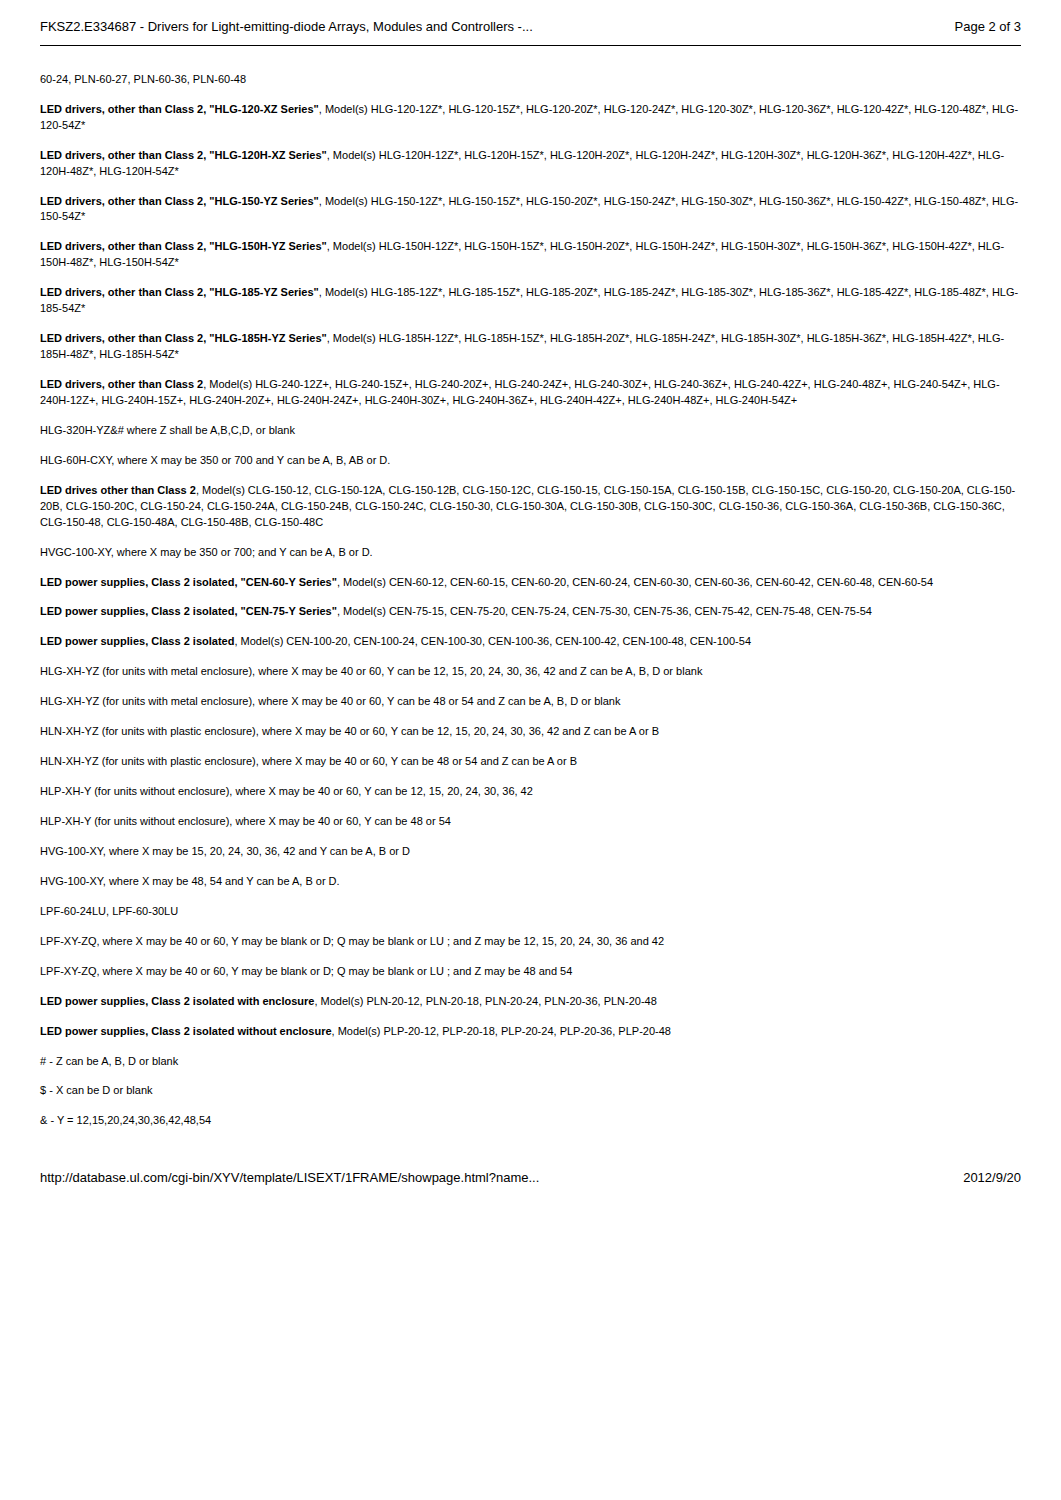FKSZ2.E334687 - Drivers for Light-emitting-diode Arrays, Modules and Controllers -... Page 2 of 3
60-24, PLN-60-27, PLN-60-36, PLN-60-48
LED drivers, other than Class 2, "HLG-120-XZ Series", Model(s) HLG-120-12Z*, HLG-120-15Z*, HLG-120-20Z*, HLG-120-24Z*, HLG-120-30Z*, HLG-120-36Z*, HLG-120-42Z*, HLG-120-48Z*, HLG-120-54Z*
LED drivers, other than Class 2, "HLG-120H-XZ Series", Model(s) HLG-120H-12Z*, HLG-120H-15Z*, HLG-120H-20Z*, HLG-120H-24Z*, HLG-120H-30Z*, HLG-120H-36Z*, HLG-120H-42Z*, HLG-120H-48Z*, HLG-120H-54Z*
LED drivers, other than Class 2, "HLG-150-YZ Series", Model(s) HLG-150-12Z*, HLG-150-15Z*, HLG-150-20Z*, HLG-150-24Z*, HLG-150-30Z*, HLG-150-36Z*, HLG-150-42Z*, HLG-150-48Z*, HLG-150-54Z*
LED drivers, other than Class 2, "HLG-150H-YZ Series", Model(s) HLG-150H-12Z*, HLG-150H-15Z*, HLG-150H-20Z*, HLG-150H-24Z*, HLG-150H-30Z*, HLG-150H-36Z*, HLG-150H-42Z*, HLG-150H-48Z*, HLG-150H-54Z*
LED drivers, other than Class 2, "HLG-185-YZ Series", Model(s) HLG-185-12Z*, HLG-185-15Z*, HLG-185-20Z*, HLG-185-24Z*, HLG-185-30Z*, HLG-185-36Z*, HLG-185-42Z*, HLG-185-48Z*, HLG-185-54Z*
LED drivers, other than Class 2, "HLG-185H-YZ Series", Model(s) HLG-185H-12Z*, HLG-185H-15Z*, HLG-185H-20Z*, HLG-185H-24Z*, HLG-185H-30Z*, HLG-185H-36Z*, HLG-185H-42Z*, HLG-185H-48Z*, HLG-185H-54Z*
LED drivers, other than Class 2, Model(s) HLG-240-12Z+, HLG-240-15Z+, HLG-240-20Z+, HLG-240-24Z+, HLG-240-30Z+, HLG-240-36Z+, HLG-240-42Z+, HLG-240-48Z+, HLG-240-54Z+, HLG-240H-12Z+, HLG-240H-15Z+, HLG-240H-20Z+, HLG-240H-24Z+, HLG-240H-30Z+, HLG-240H-36Z+, HLG-240H-42Z+, HLG-240H-48Z+, HLG-240H-54Z+
HLG-320H-YZ&# where Z shall be A,B,C,D, or blank
HLG-60H-CXY, where X may be 350 or 700 and Y can be A, B, AB or D.
LED drives other than Class 2, Model(s) CLG-150-12, CLG-150-12A, CLG-150-12B, CLG-150-12C, CLG-150-15, CLG-150-15A, CLG-150-15B, CLG-150-15C, CLG-150-20, CLG-150-20A, CLG-150-20B, CLG-150-20C, CLG-150-24, CLG-150-24A, CLG-150-24B, CLG-150-24C, CLG-150-30, CLG-150-30A, CLG-150-30B, CLG-150-30C, CLG-150-36, CLG-150-36A, CLG-150-36B, CLG-150-36C, CLG-150-48, CLG-150-48A, CLG-150-48B, CLG-150-48C
HVGC-100-XY, where X may be 350 or 700; and Y can be A, B or D.
LED power supplies, Class 2 isolated, "CEN-60-Y Series", Model(s) CEN-60-12, CEN-60-15, CEN-60-20, CEN-60-24, CEN-60-30, CEN-60-36, CEN-60-42, CEN-60-48, CEN-60-54
LED power supplies, Class 2 isolated, "CEN-75-Y Series", Model(s) CEN-75-15, CEN-75-20, CEN-75-24, CEN-75-30, CEN-75-36, CEN-75-42, CEN-75-48, CEN-75-54
LED power supplies, Class 2 isolated, Model(s) CEN-100-20, CEN-100-24, CEN-100-30, CEN-100-36, CEN-100-42, CEN-100-48, CEN-100-54
HLG-XH-YZ (for units with metal enclosure), where X may be 40 or 60, Y can be 12, 15, 20, 24, 30, 36, 42 and Z can be A, B, D or blank
HLG-XH-YZ (for units with metal enclosure), where X may be 40 or 60, Y can be 48 or 54 and Z can be A, B, D or blank
HLN-XH-YZ (for units with plastic enclosure), where X may be 40 or 60, Y can be 12, 15, 20, 24, 30, 36, 42 and Z can be A or B
HLN-XH-YZ (for units with plastic enclosure), where X may be 40 or 60, Y can be 48 or 54 and Z can be A or B
HLP-XH-Y (for units without enclosure), where X may be 40 or 60, Y can be 12, 15, 20, 24, 30, 36, 42
HLP-XH-Y (for units without enclosure), where X may be 40 or 60, Y can be 48 or 54
HVG-100-XY, where X may be 15, 20, 24, 30, 36, 42 and Y can be A, B or D
HVG-100-XY, where X may be 48, 54 and Y can be A, B or D.
LPF-60-24LU, LPF-60-30LU
LPF-XY-ZQ, where X may be 40 or 60, Y may be blank or D; Q may be blank or LU ; and Z may be 12, 15, 20, 24, 30, 36 and 42
LPF-XY-ZQ, where X may be 40 or 60, Y may be blank or D; Q may be blank or LU ; and Z may be 48 and 54
LED power supplies, Class 2 isolated with enclosure, Model(s) PLN-20-12, PLN-20-18, PLN-20-24, PLN-20-36, PLN-20-48
LED power supplies, Class 2 isolated without enclosure, Model(s) PLP-20-12, PLP-20-18, PLP-20-24, PLP-20-36, PLP-20-48
# - Z can be A, B, D or blank
$ - X can be D or blank
& - Y = 12,15,20,24,30,36,42,48,54
http://database.ul.com/cgi-bin/XYV/template/LISEXT/1FRAME/showpage.html?name... 2012/9/20